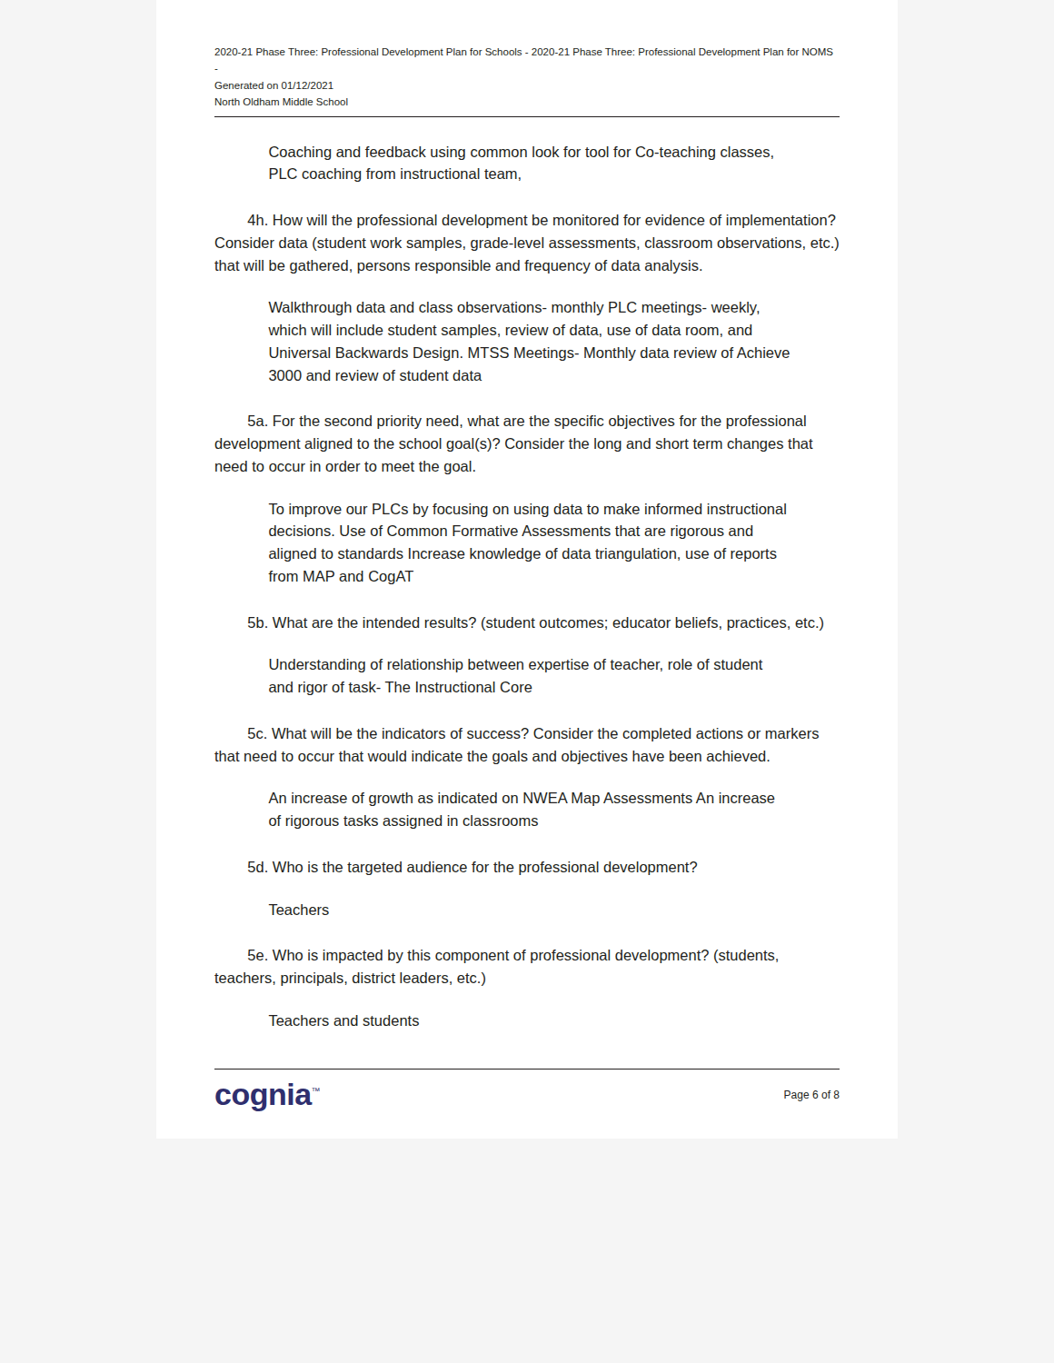2020-21 Phase Three: Professional Development Plan for Schools - 2020-21 Phase Three: Professional Development Plan for NOMS - Generated on 01/12/2021 North Oldham Middle School
Coaching and feedback using common look for tool for Co-teaching classes, PLC coaching from instructional team,
4h. How will the professional development be monitored for evidence of implementation? Consider data (student work samples, grade-level assessments, classroom observations, etc.) that will be gathered, persons responsible and frequency of data analysis.
Walkthrough data and class observations- monthly PLC meetings- weekly, which will include student samples, review of data, use of data room, and Universal Backwards Design. MTSS Meetings- Monthly data review of Achieve 3000 and review of student data
5a. For the second priority need, what are the specific objectives for the professional development aligned to the school goal(s)? Consider the long and short term changes that need to occur in order to meet the goal.
To improve our PLCs by focusing on using data to make informed instructional decisions. Use of Common Formative Assessments that are rigorous and aligned to standards Increase knowledge of data triangulation, use of reports from MAP and CogAT
5b. What are the intended results? (student outcomes; educator beliefs, practices, etc.)
Understanding of relationship between expertise of teacher, role of student and rigor of task- The Instructional Core
5c. What will be the indicators of success? Consider the completed actions or markers that need to occur that would indicate the goals and objectives have been achieved.
An increase of growth as indicated on NWEA Map Assessments An increase of rigorous tasks assigned in classrooms
5d. Who is the targeted audience for the professional development?
Teachers
5e. Who is impacted by this component of professional development? (students, teachers, principals, district leaders, etc.)
Teachers and students
cognia™
Page 6 of 8